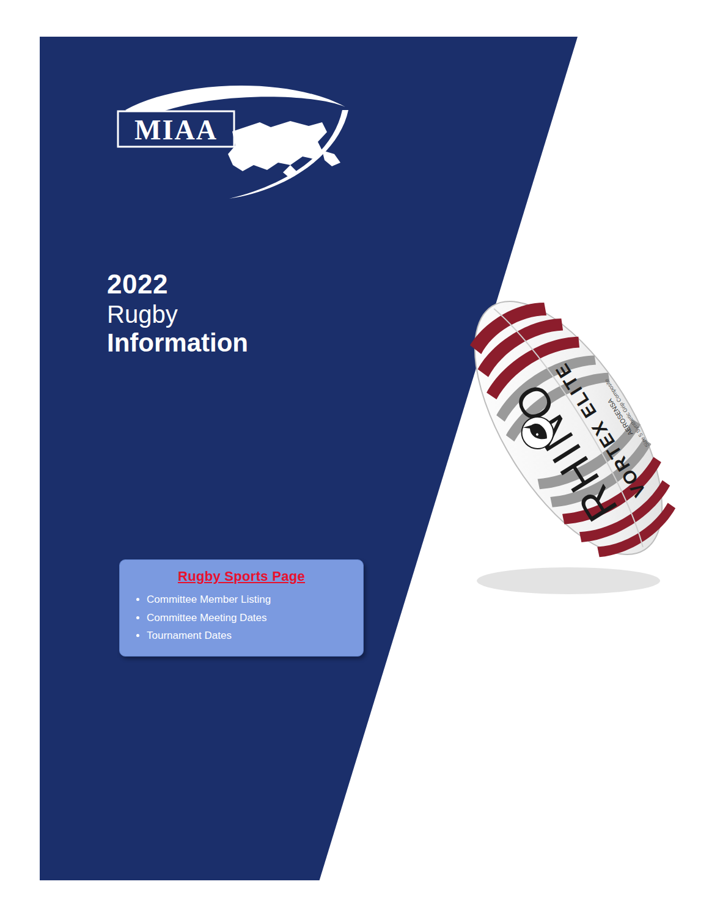MIAA
2022
Rugby
Information
Rugby Sports Page
Committee Member Listing
Committee Meeting Dates
Tournament Dates
RHINO VORTEX ELITE AEROSENSA Size 5 Synthetic Grip Composite